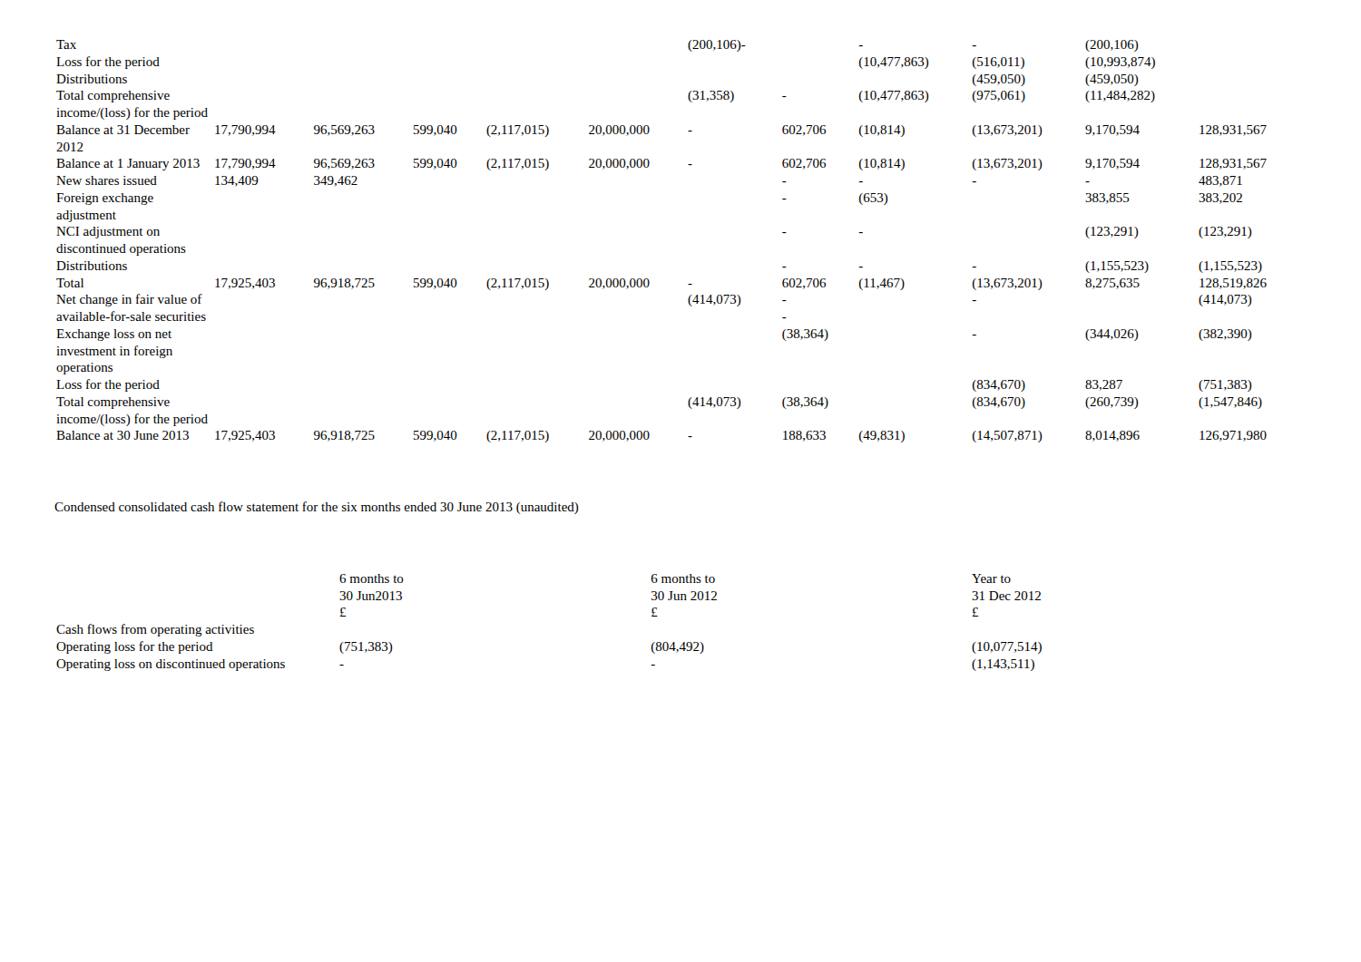| Tax | | | | | | (200,106)- | | - | - | (200,106) |
| Loss for the period | | | | | | | | (10,477,863) | (516,011) | (10,993,874) |
| Distributions | | | | | | | | | (459,050) | (459,050) |
| Total comprehensive income/(loss) for the period | | | | | | (31,358) | - | (10,477,863) | (975,061) | (11,484,282) |
| Balance at 31 December 2012 | 17,790,994 | 96,569,263 | 599,040 | (2,117,015) | 20,000,000 | - | 602,706 | (10,814) | (13,673,201) | 9,170,594 | 128,931,567 |
| Balance at 1 January 2013 | 17,790,994 | 96,569,263 | 599,040 | (2,117,015) | 20,000,000 | - | 602,706 | (10,814) | (13,673,201) | 9,170,594 | 128,931,567 |
| New shares issued | 134,409 | 349,462 | | | | | - | - | - | - | 483,871 |
| Foreign exchange adjustment | | | | | | | - | (653) | | 383,855 | 383,202 |
| NCI adjustment on discontinued operations | | | | | | | - | - | | (123,291) | (123,291) |
| Distributions | | | | | | | - | - | - | (1,155,523) | (1,155,523) |
| Total | 17,925,403 | 96,918,725 | 599,040 | (2,117,015) | 20,000,000 | - | 602,706 | (11,467) | (13,673,201) | 8,275,635 | 128,519,826 |
| Net change in fair value of available-for-sale securities | | | | | | (414,073) | - - | | - | | (414,073) |
| Exchange loss on net investment in foreign operations | | | | | | | (38,364) | | - | (344,026) | (382,390) |
| Loss for the period | | | | | | | | | (834,670) | 83,287 | (751,383) |
| Total comprehensive income/(loss) for the period | | | | | | (414,073) | (38,364) | | (834,670) | (260,739) | (1,547,846) |
| Balance at 30 June 2013 | 17,925,403 | 96,918,725 | 599,040 | (2,117,015) | 20,000,000 | - | 188,633 | (49,831) | (14,507,871) | 8,014,896 | 126,971,980 |
Condensed consolidated cash flow statement for the six months ended 30 June 2013 (unaudited)
| | 6 months to | 6 months to | Year to |
| | 30 Jun2013 | 30 Jun 2012 | 31 Dec 2012 |
| | £ | £ | £ |
| Cash flows from operating activities | | | |
| Operating loss for the period | (751,383) | (804,492) | (10,077,514) |
| Operating loss on discontinued operations | - | - | (1,143,511) |